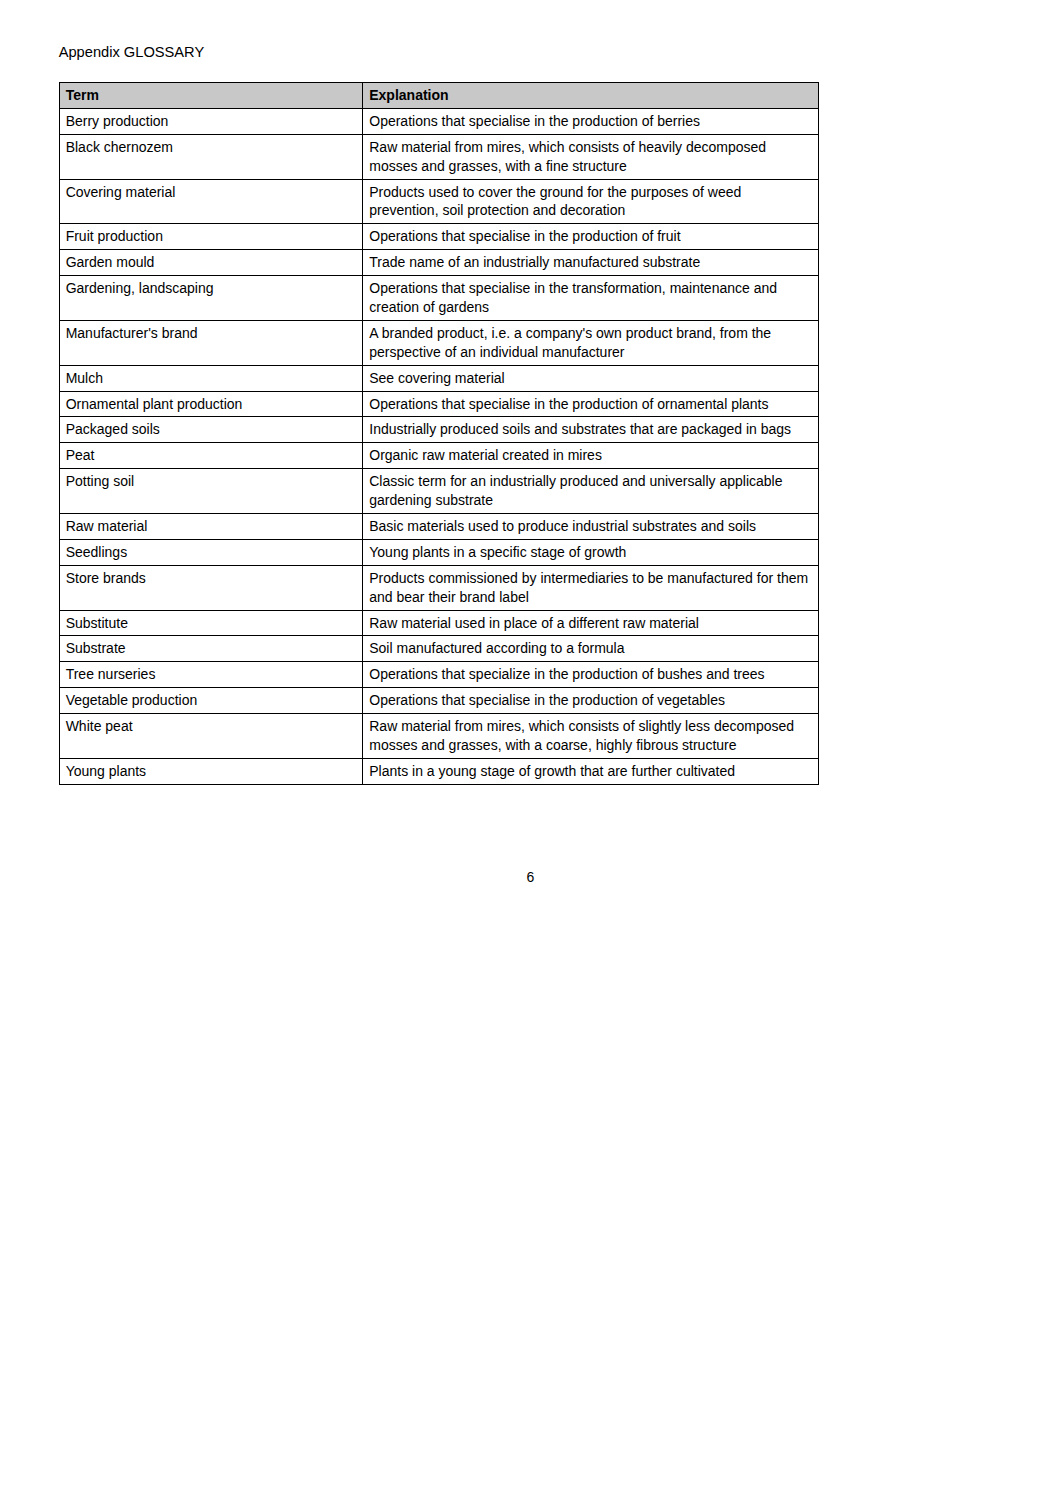Appendix GLOSSARY
| Term | Explanation |
| --- | --- |
| Berry production | Operations that specialise in the production of berries |
| Black chernozem | Raw material from mires, which consists of heavily decomposed mosses and grasses, with a fine structure |
| Covering material | Products used to cover the ground for the purposes of weed prevention, soil protection and decoration |
| Fruit production | Operations that specialise in the production of fruit |
| Garden mould | Trade name of an industrially manufactured substrate |
| Gardening, landscaping | Operations that specialise in the transformation, maintenance and creation of gardens |
| Manufacturer's brand | A branded product, i.e. a company's own product brand, from the perspective of an individual manufacturer |
| Mulch | See covering material |
| Ornamental plant production | Operations that specialise in the production of ornamental plants |
| Packaged soils | Industrially produced soils and substrates that are packaged in bags |
| Peat | Organic raw material created in mires |
| Potting soil | Classic term for an industrially produced and universally applicable gardening substrate |
| Raw material | Basic materials used to produce industrial substrates and soils |
| Seedlings | Young plants in a specific stage of growth |
| Store brands | Products commissioned by intermediaries to be manufactured for them and bear their brand label |
| Substitute | Raw material used in place of a different raw material |
| Substrate | Soil manufactured according to a formula |
| Tree nurseries | Operations that specialize in the production of bushes and trees |
| Vegetable production | Operations that specialise in the production of vegetables |
| White peat | Raw material from mires, which consists of slightly less decomposed mosses and grasses, with a coarse, highly fibrous structure |
| Young plants | Plants in a young stage of growth that are further cultivated |
6